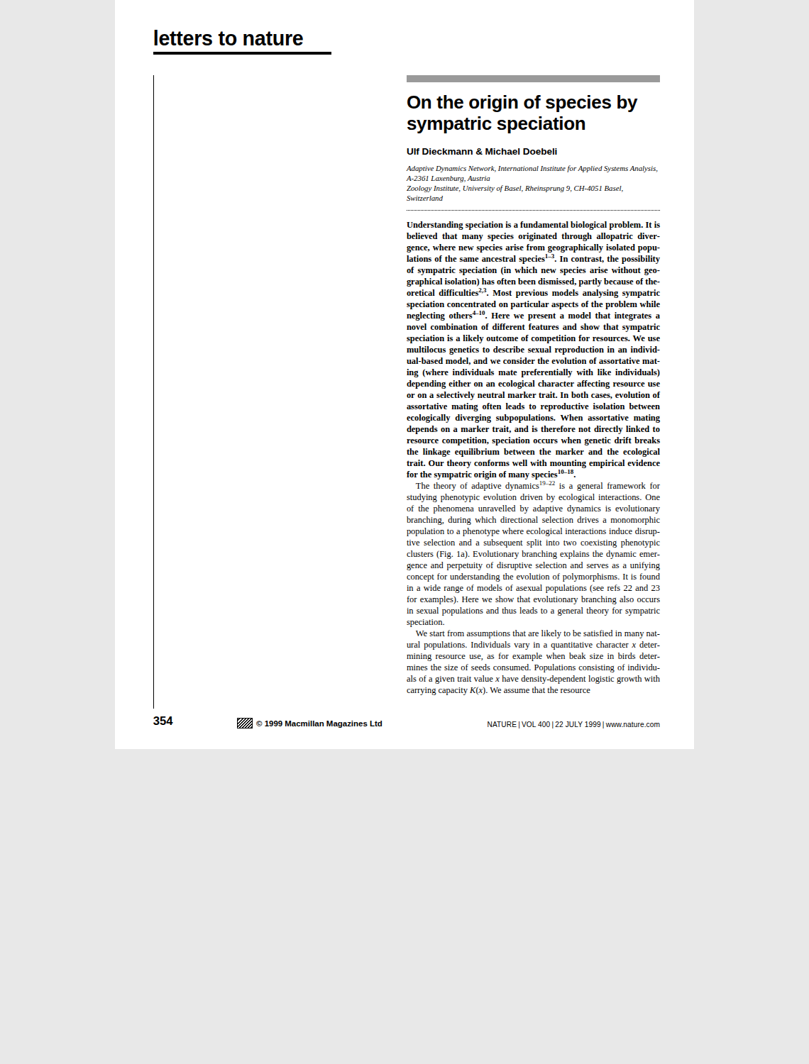letters to nature
On the origin of species by sympatric speciation
Ulf Dieckmann & Michael Doebeli
Adaptive Dynamics Network, International Institute for Applied Systems Analysis,
A-2361 Laxenburg, Austria
Zoology Institute, University of Basel, Rheinsprung 9, CH-4051 Basel, Switzerland
Understanding speciation is a fundamental biological problem. It is believed that many species originated through allopatric divergence, where new species arise from geographically isolated populations of the same ancestral species1–3. In contrast, the possibility of sympatric speciation (in which new species arise without geographical isolation) has often been dismissed, partly because of theoretical difficulties2,3. Most previous models analysing sympatric speciation concentrated on particular aspects of the problem while neglecting others4–10. Here we present a model that integrates a novel combination of different features and show that sympatric speciation is a likely outcome of competition for resources. We use multilocus genetics to describe sexual reproduction in an individual-based model, and we consider the evolution of assortative mating (where individuals mate preferentially with like individuals) depending either on an ecological character affecting resource use or on a selectively neutral marker trait. In both cases, evolution of assortative mating often leads to reproductive isolation between ecologically diverging subpopulations. When assortative mating depends on a marker trait, and is therefore not directly linked to resource competition, speciation occurs when genetic drift breaks the linkage equilibrium between the marker and the ecological trait. Our theory conforms well with mounting empirical evidence for the sympatric origin of many species10–18.
The theory of adaptive dynamics19–22 is a general framework for studying phenotypic evolution driven by ecological interactions. One of the phenomena unravelled by adaptive dynamics is evolutionary branching, during which directional selection drives a monomorphic population to a phenotype where ecological interactions induce disruptive selection and a subsequent split into two coexisting phenotypic clusters (Fig. 1a). Evolutionary branching explains the dynamic emergence and perpetuity of disruptive selection and serves as a unifying concept for understanding the evolution of polymorphisms. It is found in a wide range of models of asexual populations (see refs 22 and 23 for examples). Here we show that evolutionary branching also occurs in sexual populations and thus leads to a general theory for sympatric speciation.
We start from assumptions that are likely to be satisfied in many natural populations. Individuals vary in a quantitative character x determining resource use, as for example when beak size in birds determines the size of seeds consumed. Populations consisting of individuals of a given trait value x have density-dependent logistic growth with carrying capacity K(x). We assume that the resource
354
© 1999 Macmillan Magazines Ltd
NATURE | VOL 400 | 22 JULY 1999 | www.nature.com